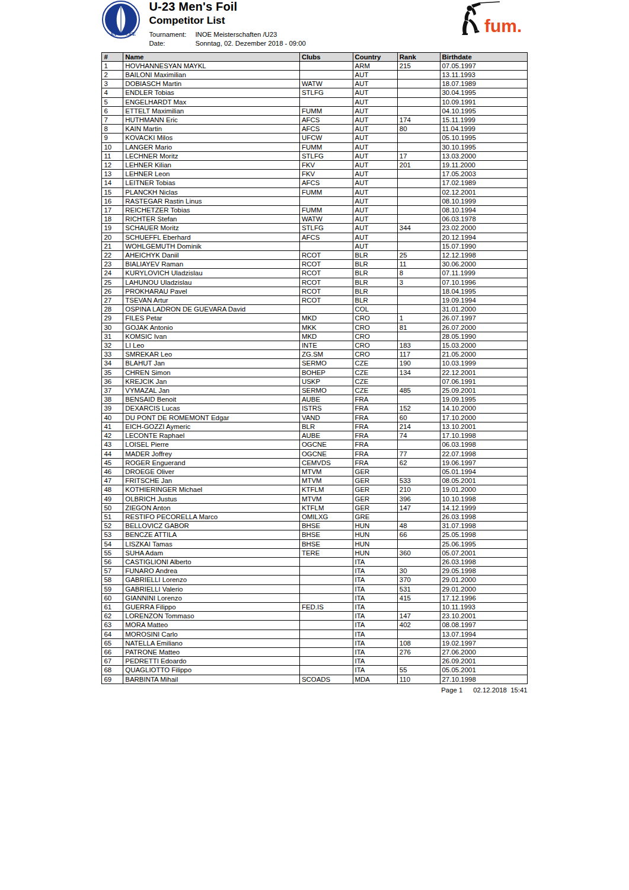EFC CFE
U-23 Men's Foil
Competitor List
Tournament:
INOE Meisterschaften /U23
Date:
Sonntag, 02. Dezember 2018 - 09:00
fum.
| # | Name | Clubs | Country | Rank | Birthdate |
| --- | --- | --- | --- | --- | --- |
| 1 | HOVHANNESYAN MAYKL | | ARM | 215 | 07.05.1997 |
| 2 | BAILONI Maximilian | | AUT | | 13.11.1993 |
| 3 | DOBIASCH Martin | WATW | AUT | | 18.07.1989 |
| 4 | ENDLER Tobias | STLFG | AUT | | 30.04.1995 |
| 5 | ENGELHARDT Max | | AUT | | 10.09.1991 |
| 6 | ETTELT Maximilian | FUMM | AUT | | 04.10.1995 |
| 7 | HUTHMANN Eric | AFCS | AUT | 174 | 15.11.1999 |
| 8 | KAIN Martin | AFCS | AUT | 80 | 11.04.1999 |
| 9 | KOVACKI Milos | UFCW | AUT | | 05.10.1995 |
| 10 | LANGER Mario | FUMM | AUT | | 30.10.1995 |
| 11 | LECHNER Moritz | STLFG | AUT | 17 | 13.03.2000 |
| 12 | LEHNER Kilian | FKV | AUT | 201 | 19.11.2000 |
| 13 | LEHNER Leon | FKV | AUT | | 17.05.2003 |
| 14 | LEITNER Tobias | AFCS | AUT | | 17.02.1989 |
| 15 | PLANCKH Niclas | FUMM | AUT | | 02.12.2001 |
| 16 | RASTEGAR Rastin Linus | | AUT | | 08.10.1999 |
| 17 | REICHETZER Tobias | FUMM | AUT | | 08.10.1994 |
| 18 | RICHTER Stefan | WATW | AUT | | 06.03.1978 |
| 19 | SCHAUER Moritz | STLFG | AUT | 344 | 23.02.2000 |
| 20 | SCHUEFFL Eberhard | AFCS | AUT | | 20.12.1994 |
| 21 | WOHLGEMUTH Dominik | | AUT | | 15.07.1990 |
| 22 | AHEICHYK Daniil | RCOT | BLR | 25 | 12.12.1998 |
| 23 | BIALIAYEV Raman | RCOT | BLR | 11 | 30.06.2000 |
| 24 | KURYLOVICH Uladzislau | RCOT | BLR | 8 | 07.11.1999 |
| 25 | LAHUNOU Uladzislau | RCOT | BLR | 3 | 07.10.1996 |
| 26 | PROKHARAU Pavel | RCOT | BLR | | 18.04.1995 |
| 27 | TSEVAN Artur | RCOT | BLR | | 19.09.1994 |
| 28 | OSPINA LADRON DE GUEVARA David | | COL | | 31.01.2000 |
| 29 | FILES Petar | MKD | CRO | 1 | 26.07.1997 |
| 30 | GOJAK Antonio | MKK | CRO | 81 | 26.07.2000 |
| 31 | KOMSIC Ivan | MKD | CRO | | 28.05.1990 |
| 32 | LI Leo | INTE | CRO | 183 | 15.03.2000 |
| 33 | SMREKAR Leo | ZG.SM | CRO | 117 | 21.05.2000 |
| 34 | BLAHUT Jan | SERMO | CZE | 190 | 10.03.1999 |
| 35 | CHREN Simon | BOHEP | CZE | 134 | 22.12.2001 |
| 36 | KREJCIK Jan | USKP | CZE | | 07.06.1991 |
| 37 | VYMAZAL Jan | SERMO | CZE | 485 | 25.09.2001 |
| 38 | BENSAID Benoit | AUBE | FRA | | 19.09.1995 |
| 39 | DEXARCIS Lucas | ISTRS | FRA | 152 | 14.10.2000 |
| 40 | DU PONT DE ROMEMONT Edgar | VAND | FRA | 60 | 17.10.2000 |
| 41 | EICH-GOZZI Aymeric | BLR | FRA | 214 | 13.10.2001 |
| 42 | LECONTE Raphael | AUBE | FRA | 74 | 17.10.1998 |
| 43 | LOISEL Pierre | OGCNE | FRA | | 06.03.1998 |
| 44 | MADER Joffrey | OGCNE | FRA | 77 | 22.07.1998 |
| 45 | ROGER Enguerand | CEMVDS | FRA | 62 | 19.06.1997 |
| 46 | DROEGE Oliver | MTVM | GER | | 05.01.1994 |
| 47 | FRITSCHE Jan | MTVM | GER | 533 | 08.05.2001 |
| 48 | KOTHIERINGER Michael | KTFLM | GER | 210 | 19.01.2000 |
| 49 | OLBRICH Justus | MTVM | GER | 396 | 10.10.1998 |
| 50 | ZIEGON Anton | KTFLM | GER | 147 | 14.12.1999 |
| 51 | RESTIFO PECORELLA Marco | OMILXG | GRE | | 26.03.1998 |
| 52 | BELLOVICZ GABOR | BHSE | HUN | 48 | 31.07.1998 |
| 53 | BENCZE ATTILA | BHSE | HUN | 66 | 25.05.1998 |
| 54 | LISZKAI Tamas | BHSE | HUN | | 25.06.1995 |
| 55 | SUHA Adam | TERE | HUN | 360 | 05.07.2001 |
| 56 | CASTIGLIONI Alberto | | ITA | | 26.03.1998 |
| 57 | FUNARO Andrea | | ITA | 30 | 29.05.1998 |
| 58 | GABRIELLI Lorenzo | | ITA | 370 | 29.01.2000 |
| 59 | GABRIELLI Valerio | | ITA | 531 | 29.01.2000 |
| 60 | GIANNINI Lorenzo | | ITA | 415 | 17.12.1996 |
| 61 | GUERRA Filippo | FED.IS | ITA | | 10.11.1993 |
| 62 | LORENZON Tommaso | | ITA | 147 | 23.10.2001 |
| 63 | MORA Matteo | | ITA | 402 | 08.08.1997 |
| 64 | MOROSINI Carlo | | ITA | | 13.07.1994 |
| 65 | NATELLA Emiliano | | ITA | 108 | 19.02.1997 |
| 66 | PATRONE Matteo | | ITA | 276 | 27.06.2000 |
| 67 | PEDRETTI Edoardo | | ITA | | 26.09.2001 |
| 68 | QUAGLIOTTO Filippo | | ITA | 55 | 05.05.2001 |
| 69 | BARBINTA Mihail | SCOADS | MDA | 110 | 27.10.1998 |
Page 102.12.2018 15:41